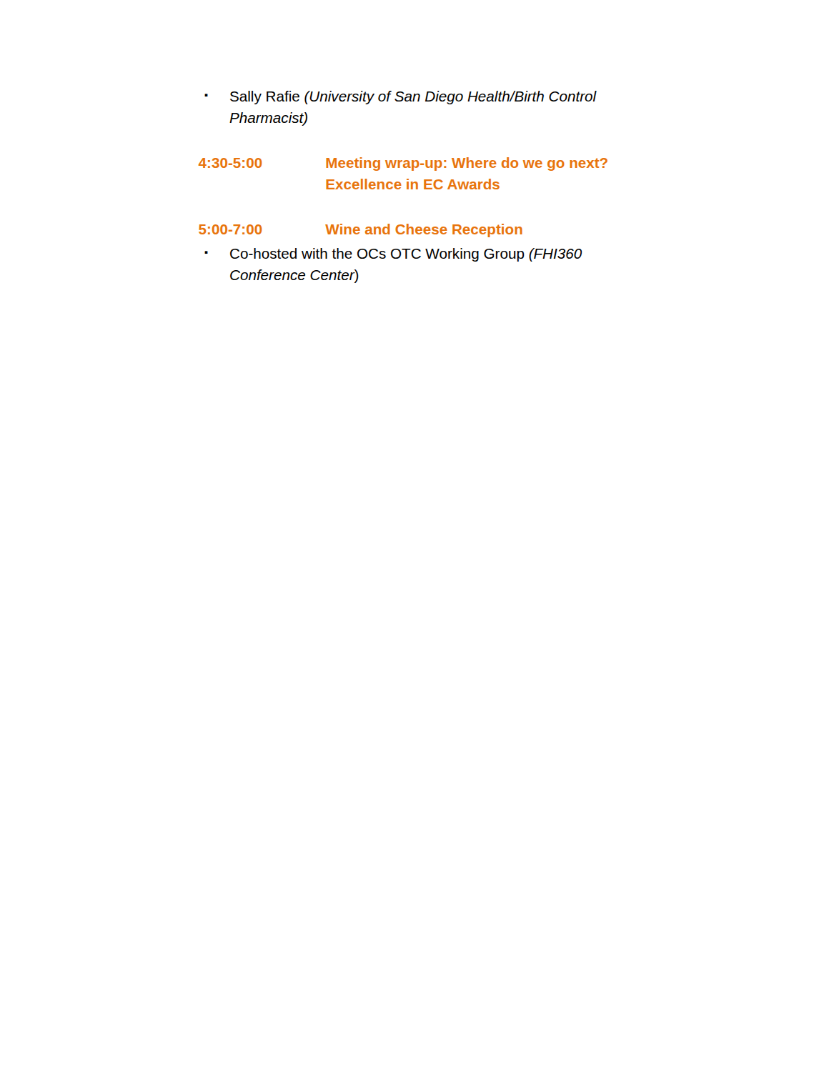Sally Rafie (University of San Diego Health/Birth Control Pharmacist)
4:30-5:00 Meeting wrap-up: Where do we go next? Excellence in EC Awards
5:00-7:00 Wine and Cheese Reception
Co-hosted with the OCs OTC Working Group (FHI360 Conference Center)